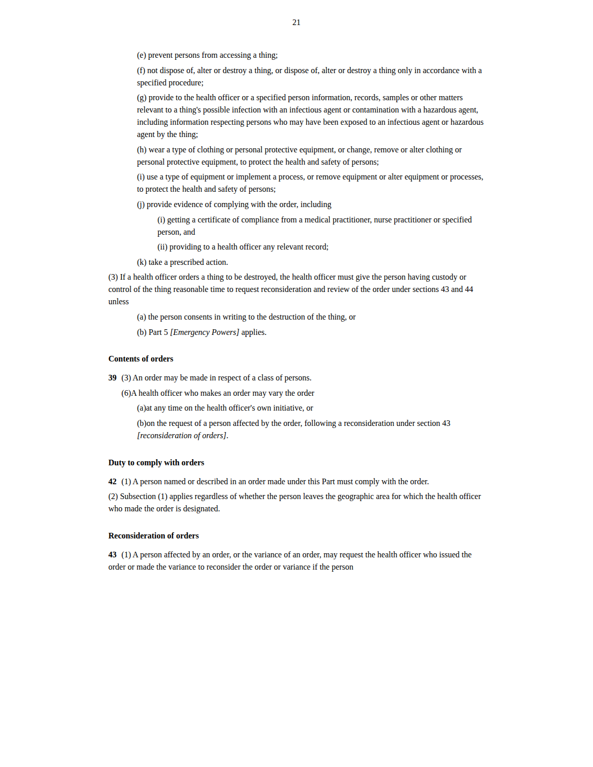21
(e) prevent persons from accessing a thing;
(f) not dispose of, alter or destroy a thing, or dispose of, alter or destroy a thing only in accordance with a specified procedure;
(g) provide to the health officer or a specified person information, records, samples or other matters relevant to a thing's possible infection with an infectious agent or contamination with a hazardous agent, including information respecting persons who may have been exposed to an infectious agent or hazardous agent by the thing;
(h) wear a type of clothing or personal protective equipment, or change, remove or alter clothing or personal protective equipment, to protect the health and safety of persons;
(i) use a type of equipment or implement a process, or remove equipment or alter equipment or processes, to protect the health and safety of persons;
(j) provide evidence of complying with the order, including
(i) getting a certificate of compliance from a medical practitioner, nurse practitioner or specified person, and
(ii) providing to a health officer any relevant record;
(k) take a prescribed action.
(3) If a health officer orders a thing to be destroyed, the health officer must give the person having custody or control of the thing reasonable time to request reconsideration and review of the order under sections 43 and 44 unless
(a) the person consents in writing to the destruction of the thing, or
(b) Part 5 [Emergency Powers] applies.
Contents of orders
39(3) An order may be made in respect of a class of persons.
(6)A health officer who makes an order may vary the order
(a)at any time on the health officer's own initiative, or
(b)on the request of a person affected by the order, following a reconsideration under section 43 [reconsideration of orders].
Duty to comply with orders
42(1) A person named or described in an order made under this Part must comply with the order.
(2) Subsection (1) applies regardless of whether the person leaves the geographic area for which the health officer who made the order is designated.
Reconsideration of orders
43(1) A person affected by an order, or the variance of an order, may request the health officer who issued the order or made the variance to reconsider the order or variance if the person